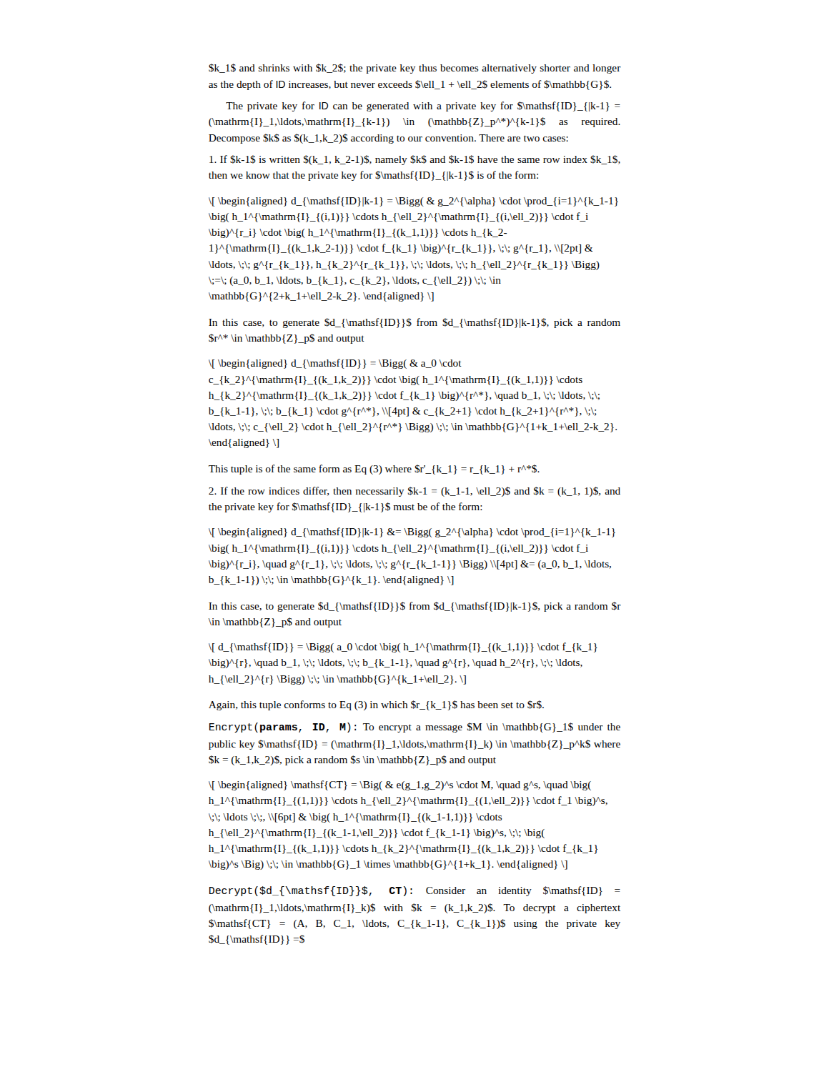$k_1$ and shrinks with $k_2$; the private key thus becomes alternatively shorter and longer as the depth of ID increases, but never exceeds $\ell_1 + \ell_2$ elements of $\mathbb{G}$.
The private key for ID can be generated with a private key for $\mathsf{ID}_{|k-1} = (\mathrm{I}_1,\ldots,\mathrm{I}_{k-1}) \in (\mathbb{Z}_p^*)^{k-1}$ as required. Decompose $k$ as $(k_1,k_2)$ according to our convention. There are two cases:
1. If $k-1$ is written $(k_1, k_2-1)$, namely $k$ and $k-1$ have the same row index $k_1$, then we know that the private key for $\mathsf{ID}_{|k-1}$ is of the form:
\[ \begin{aligned} d_{\mathsf{ID}|k-1} = \Bigg( & g_2^{\alpha} \cdot \prod_{i=1}^{k_1-1} \big( h_1^{\mathrm{I}_{(i,1)}} \cdots h_{\ell_2}^{\mathrm{I}_{(i,\ell_2)}} \cdot f_i \big)^{r_i} \cdot \big( h_1^{\mathrm{I}_{(k_1,1)}} \cdots h_{k_2-1}^{\mathrm{I}_{(k_1,k_2-1)}} \cdot f_{k_1} \big)^{r_{k_1}}, \;\; g^{r_1}, \\[2pt] & \ldots, \;\; g^{r_{k_1}}, h_{k_2}^{r_{k_1}}, \;\; \ldots, \;\; h_{\ell_2}^{r_{k_1}} \Bigg) \;=\; (a_0, b_1, \ldots, b_{k_1}, c_{k_2}, \ldots, c_{\ell_2}) \;\; \in \mathbb{G}^{2+k_1+\ell_2-k_2}. \end{aligned} \]
In this case, to generate $d_{\mathsf{ID}}$ from $d_{\mathsf{ID}|k-1}$, pick a random $r^* \in \mathbb{Z}_p$ and output
\[ \begin{aligned} d_{\mathsf{ID}} = \Bigg( & a_0 \cdot c_{k_2}^{\mathrm{I}_{(k_1,k_2)}} \cdot \big( h_1^{\mathrm{I}_{(k_1,1)}} \cdots h_{k_2}^{\mathrm{I}_{(k_1,k_2)}} \cdot f_{k_1} \big)^{r^*}, \quad b_1, \;\; \ldots, \;\; b_{k_1-1}, \;\; b_{k_1} \cdot g^{r^*}, \\[4pt] & c_{k_2+1} \cdot h_{k_2+1}^{r^*}, \;\; \ldots, \;\; c_{\ell_2} \cdot h_{\ell_2}^{r^*} \Bigg) \;\; \in \mathbb{G}^{1+k_1+\ell_2-k_2}. \end{aligned} \]
This tuple is of the same form as Eq (3) where $r'_{k_1} = r_{k_1} + r^*$.
2. If the row indices differ, then necessarily $k-1 = (k_1-1, \ell_2)$ and $k = (k_1, 1)$, and the private key for $\mathsf{ID}_{|k-1}$ must be of the form:
\[ \begin{aligned} d_{\mathsf{ID}|k-1} &= \Bigg( g_2^{\alpha} \cdot \prod_{i=1}^{k_1-1} \big( h_1^{\mathrm{I}_{(i,1)}} \cdots h_{\ell_2}^{\mathrm{I}_{(i,\ell_2)}} \cdot f_i \big)^{r_i}, \quad g^{r_1}, \;\; \ldots, \;\; g^{r_{k_1-1}} \Bigg) \\[4pt] &= (a_0, b_1, \ldots, b_{k_1-1}) \;\; \in \mathbb{G}^{k_1}. \end{aligned} \]
In this case, to generate $d_{\mathsf{ID}}$ from $d_{\mathsf{ID}|k-1}$, pick a random $r \in \mathbb{Z}_p$ and output
\[ d_{\mathsf{ID}} = \Bigg( a_0 \cdot \big( h_1^{\mathrm{I}_{(k_1,1)}} \cdot f_{k_1} \big)^{r}, \quad b_1, \;\; \ldots, \;\; b_{k_1-1}, \quad g^{r}, \quad h_2^{r}, \;\; \ldots, h_{\ell_2}^{r} \Bigg) \;\; \in \mathbb{G}^{k_1+\ell_2}. \]
Again, this tuple conforms to Eq (3) in which $r_{k_1}$ has been set to $r$.
Encrypt(params, ID, M): To encrypt a message $M \in \mathbb{G}_1$ under the public key $\mathsf{ID} = (\mathrm{I}_1,\ldots,\mathrm{I}_k) \in \mathbb{Z}_p^k$ where $k = (k_1,k_2)$, pick a random $s \in \mathbb{Z}_p$ and output
\[ \begin{aligned} \mathsf{CT} = \Big( & e(g_1,g_2)^s \cdot M, \quad g^s, \quad \big( h_1^{\mathrm{I}_{(1,1)}} \cdots h_{\ell_2}^{\mathrm{I}_{(1,\ell_2)}} \cdot f_1 \big)^s, \;\; \ldots \;\;, \\[6pt] & \big( h_1^{\mathrm{I}_{(k_1-1,1)}} \cdots h_{\ell_2}^{\mathrm{I}_{(k_1-1,\ell_2)}} \cdot f_{k_1-1} \big)^s, \;\; \big( h_1^{\mathrm{I}_{(k_1,1)}} \cdots h_{k_2}^{\mathrm{I}_{(k_1,k_2)}} \cdot f_{k_1} \big)^s \Big) \;\; \in \mathbb{G}_1 \times \mathbb{G}^{1+k_1}. \end{aligned} \]
Decrypt($d_{\mathsf{ID}}$, CT): Consider an identity $\mathsf{ID} = (\mathrm{I}_1,\ldots,\mathrm{I}_k)$ with $k = (k_1,k_2)$. To decrypt a ciphertext $\mathsf{CT} = (A, B, C_1, \ldots, C_{k_1-1}, C_{k_1})$ using the private key $d_{\mathsf{ID}} =$